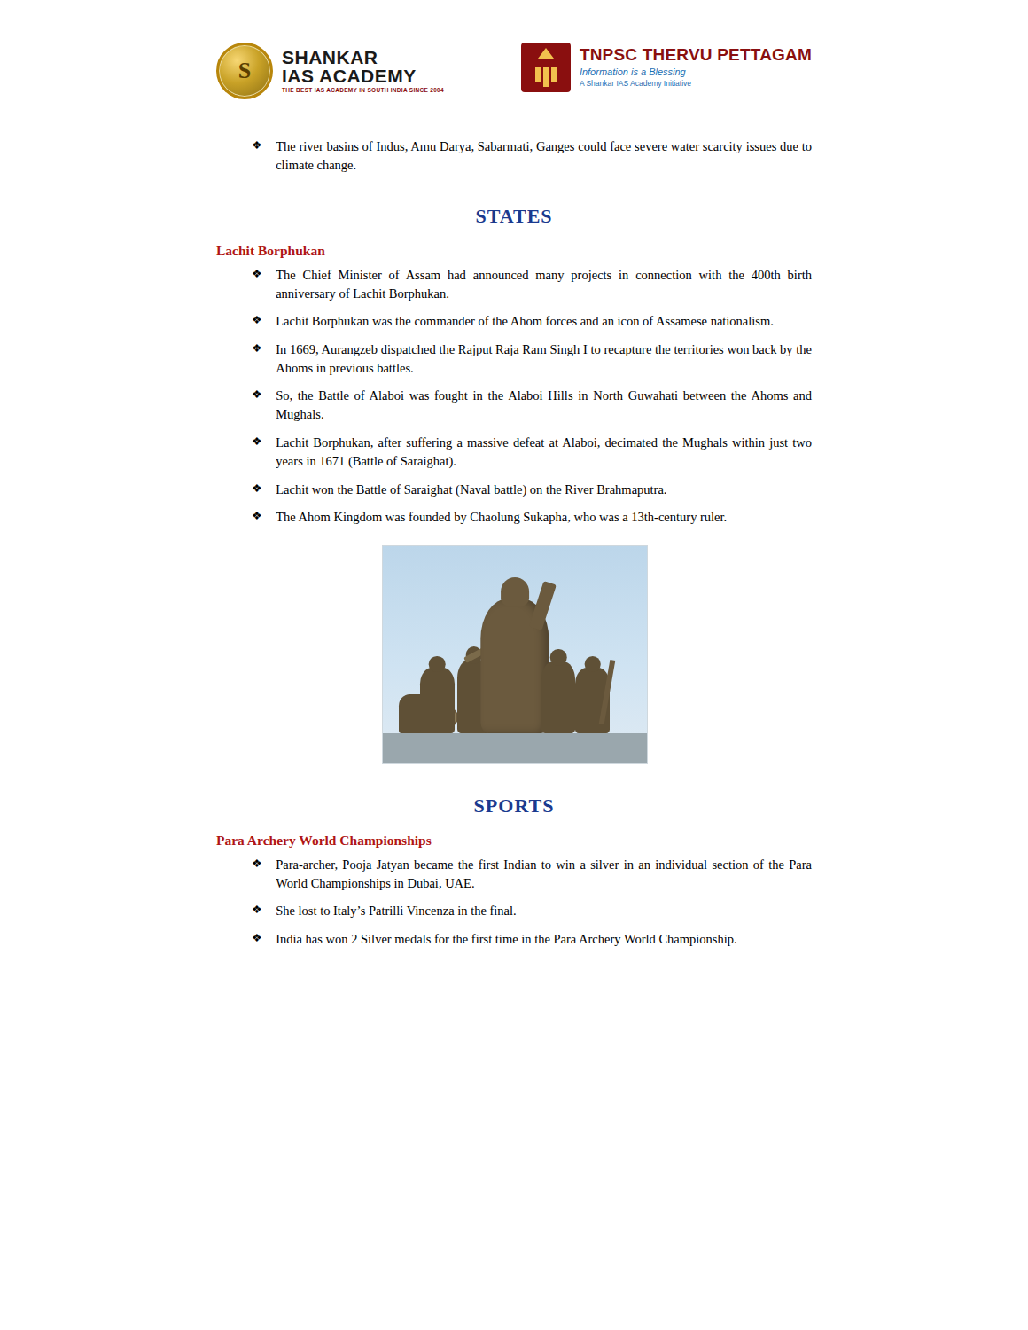S
SHANKAR
IAS ACADEMY
THE BEST IAS ACADEMY IN SOUTH INDIA SINCE 2004
TNPSC THERVU PETTAGAM
Information is a Blessing
A Shankar IAS Academy Initiative
The river basins of Indus, Amu Darya, Sabarmati, Ganges could face severe water scarcity issues due to climate change.
STATES
Lachit Borphukan
The Chief Minister of Assam had announced many projects in connection with the 400th birth anniversary of Lachit Borphukan.
Lachit Borphukan was the commander of the Ahom forces and an icon of Assamese nationalism.
In 1669, Aurangzeb dispatched the Rajput Raja Ram Singh I to recapture the territories won back by the Ahoms in previous battles.
So, the Battle of Alaboi was fought in the Alaboi Hills in North Guwahati between the Ahoms and Mughals.
Lachit Borphukan, after suffering a massive defeat at Alaboi, decimated the Mughals within just two years in 1671 (Battle of Saraighat).
Lachit won the Battle of Saraighat (Naval battle) on the River Brahmaputra.
The Ahom Kingdom was founded by Chaolung Sukapha, who was a 13th-century ruler.
SPORTS
Para Archery World Championships
Para-archer, Pooja Jatyan became the first Indian to win a silver in an individual section of the Para World Championships in Dubai, UAE.
She lost to Italy’s Patrilli Vincenza in the final.
India has won 2 Silver medals for the first time in the Para Archery World Championship.